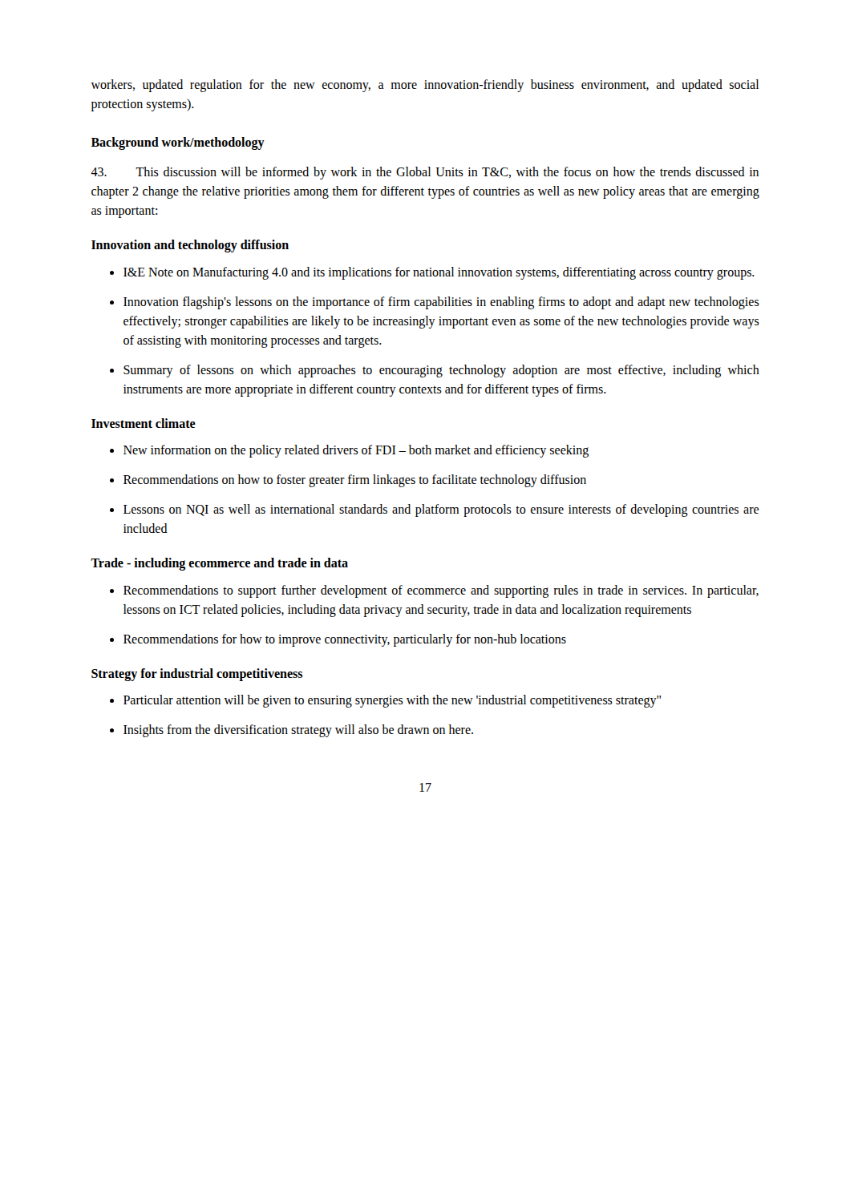workers, updated regulation for the new economy, a more innovation-friendly business environment, and updated social protection systems).
Background work/methodology
43. This discussion will be informed by work in the Global Units in T&C, with the focus on how the trends discussed in chapter 2 change the relative priorities among them for different types of countries as well as new policy areas that are emerging as important:
Innovation and technology diffusion
I&E Note on Manufacturing 4.0 and its implications for national innovation systems, differentiating across country groups.
Innovation flagship's lessons on the importance of firm capabilities in enabling firms to adopt and adapt new technologies effectively; stronger capabilities are likely to be increasingly important even as some of the new technologies provide ways of assisting with monitoring processes and targets.
Summary of lessons on which approaches to encouraging technology adoption are most effective, including which instruments are more appropriate in different country contexts and for different types of firms.
Investment climate
New information on the policy related drivers of FDI – both market and efficiency seeking
Recommendations on how to foster greater firm linkages to facilitate technology diffusion
Lessons on NQI as well as international standards and platform protocols to ensure interests of developing countries are included
Trade - including ecommerce and trade in data
Recommendations to support further development of ecommerce and supporting rules in trade in services. In particular, lessons on ICT related policies, including data privacy and security, trade in data and localization requirements
Recommendations for how to improve connectivity, particularly for non-hub locations
Strategy for industrial competitiveness
Particular attention will be given to ensuring synergies with the new 'industrial competitiveness strategy"
Insights from the diversification strategy will also be drawn on here.
17